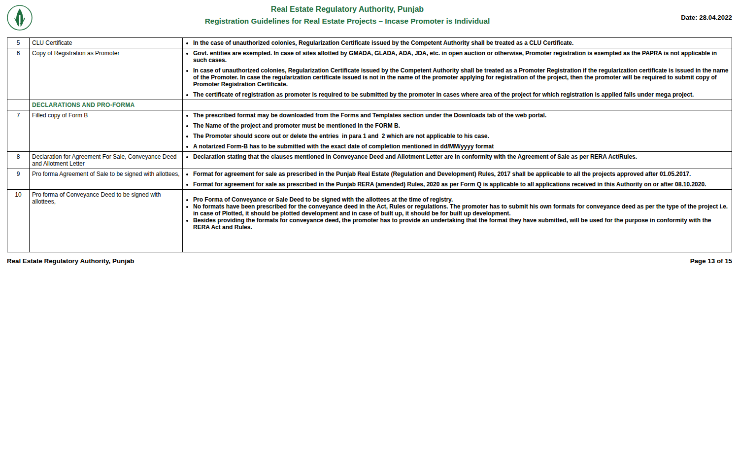Real Estate Regulatory Authority, Punjab
Registration Guidelines for Real Estate Projects – Incase Promoter is Individual
Date: 28.04.2022
| 5 | CLU Certificate | In the case of unauthorized colonies, Regularization Certificate issued by the Competent Authority shall be treated as a CLU Certificate. |
| 6 | Copy of Registration as Promoter | Govt. entities are exempted. In case of sites allotted by GMADA, GLADA, ADA, JDA, etc. in open auction or otherwise, Promoter registration is exempted as the PAPRA is not applicable in such cases. In case of unauthorized colonies, Regularization Certificate issued by the Competent Authority shall be treated as a Promoter Registration if the regularization certificate is issued in the name of the Promoter. In case the regularization certificate issued is not in the name of the promoter applying for registration of the project, then the promoter will be required to submit copy of Promoter Registration Certificate. The certificate of registration as promoter is required to be submitted by the promoter in cases where area of the project for which registration is applied falls under mega project. |
| | DECLARATIONS AND PRO-FORMA | |
| 7 | Filled copy of Form B | The prescribed format may be downloaded from the Forms and Templates section under the Downloads tab of the web portal. The Name of the project and promoter must be mentioned in the FORM B. The Promoter should score out or delete the entries in para 1 and 2 which are not applicable to his case. A notarized Form-B has to be submitted with the exact date of completion mentioned in dd/MM/yyyy format |
| 8 | Declaration for Agreement For Sale, Conveyance Deed and Allotment Letter | Declaration stating that the clauses mentioned in Conveyance Deed and Allotment Letter are in conformity with the Agreement of Sale as per RERA Act/Rules. |
| 9 | Pro forma Agreement of Sale to be signed with allottees, | Format for agreement for sale as prescribed in the Punjab Real Estate (Regulation and Development) Rules, 2017 shall be applicable to all the projects approved after 01.05.2017. Format for agreement for sale as prescribed in the Punjab RERA (amended) Rules, 2020 as per Form Q is applicable to all applications received in this Authority on or after 08.10.2020. |
| 10 | Pro forma of Conveyance Deed to be signed with allottees, | Pro Forma of Conveyance or Sale Deed to be signed with the allottees at the time of registry. No formats have been prescribed for the conveyance deed in the Act, Rules or regulations. The promoter has to submit his own formats for conveyance deed as per the type of the project i.e. in case of Plotted, it should be plotted development and in case of built up, it should be for built up development. Besides providing the formats for conveyance deed, the promoter has to provide an undertaking that the format they have submitted, will be used for the purpose in conformity with the RERA Act and Rules. |
Real Estate Regulatory Authority, Punjab
Page 13 of 15